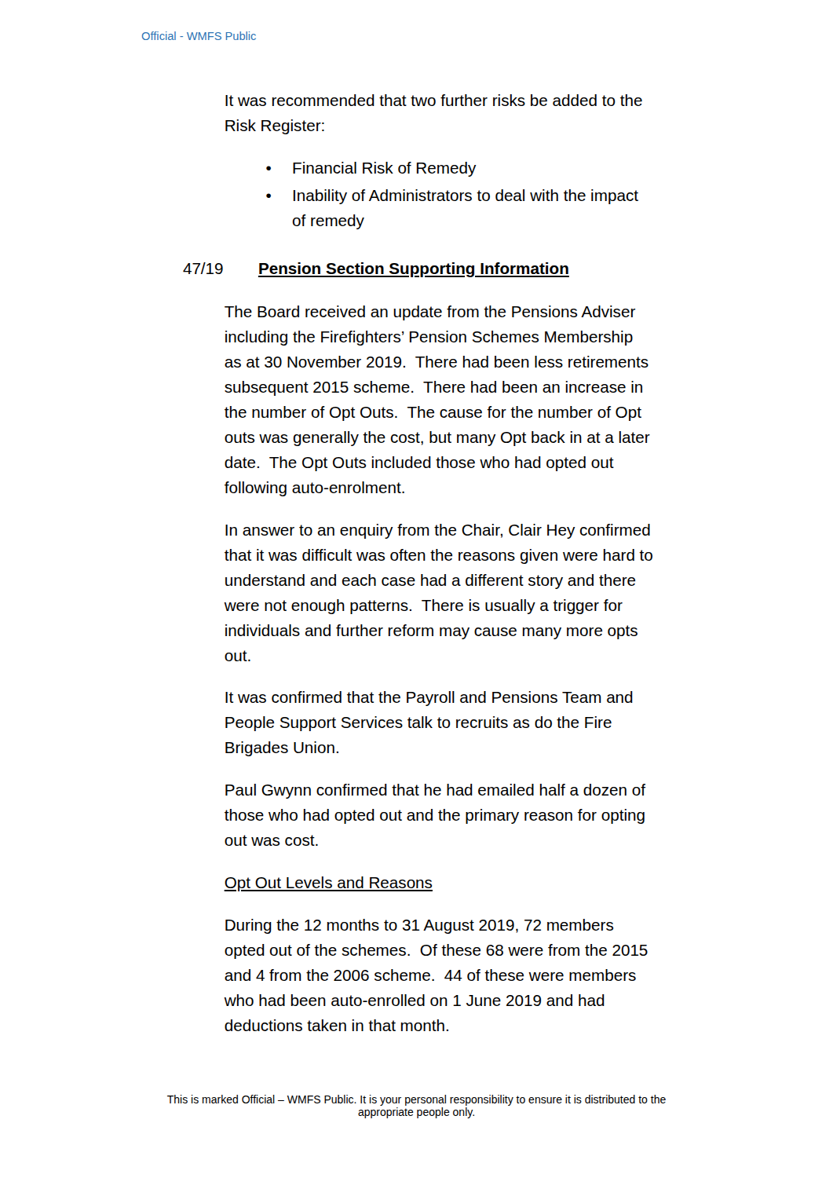Official - WMFS Public
It was recommended that two further risks be added to the Risk Register:
Financial Risk of Remedy
Inability of Administrators to deal with the impact of remedy
47/19
Pension Section Supporting Information
The Board received an update from the Pensions Adviser including the Firefighters’ Pension Schemes Membership as at 30 November 2019. There had been less retirements subsequent 2015 scheme. There had been an increase in the number of Opt Outs. The cause for the number of Opt outs was generally the cost, but many Opt back in at a later date. The Opt Outs included those who had opted out following auto-enrolment.
In answer to an enquiry from the Chair, Clair Hey confirmed that it was difficult was often the reasons given were hard to understand and each case had a different story and there were not enough patterns. There is usually a trigger for individuals and further reform may cause many more opts out.
It was confirmed that the Payroll and Pensions Team and People Support Services talk to recruits as do the Fire Brigades Union.
Paul Gwynn confirmed that he had emailed half a dozen of those who had opted out and the primary reason for opting out was cost.
Opt Out Levels and Reasons
During the 12 months to 31 August 2019, 72 members opted out of the schemes. Of these 68 were from the 2015 and 4 from the 2006 scheme. 44 of these were members who had been auto-enrolled on 1 June 2019 and had deductions taken in that month.
This is marked Official – WMFS Public. It is your personal responsibility to ensure it is distributed to the appropriate people only.